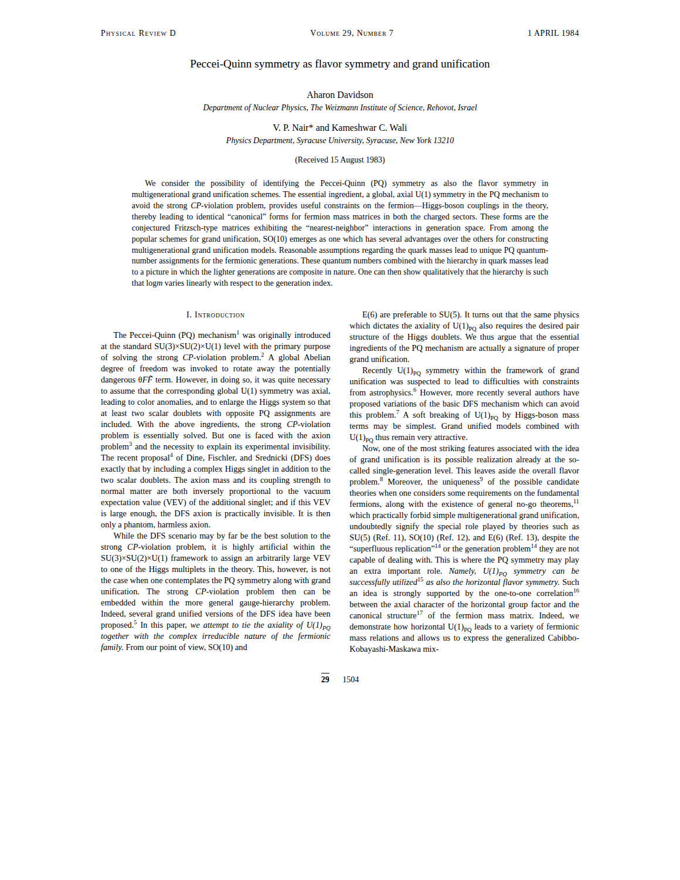Physical Review D
Volume 29, Number 7
1 APRIL 1984
Peccei-Quinn symmetry as flavor symmetry and grand unification
Aharon Davidson
Department of Nuclear Physics, The Weizmann Institute of Science, Rehovot, Israel
V. P. Nair* and Kameshwar C. Wali
Physics Department, Syracuse University, Syracuse, New York 13210
(Received 15 August 1983)
We consider the possibility of identifying the Peccei-Quinn (PQ) symmetry as also the flavor symmetry in multigenerational grand unification schemes. The essential ingredient, a global, axial U(1) symmetry in the PQ mechanism to avoid the strong CP-violation problem, provides useful constraints on the fermion—Higgs-boson couplings in the theory, thereby leading to identical “canonical” forms for fermion mass matrices in both the charged sectors. These forms are the conjectured Fritzsch-type matrices exhibiting the “nearest-neighbor” interactions in generation space. From among the popular schemes for grand unification, SO(10) emerges as one which has several advantages over the others for constructing multigenerational grand unification models. Reasonable assumptions regarding the quark masses lead to unique PQ quantum-number assignments for the fermionic generations. These quantum numbers combined with the hierarchy in quark masses lead to a picture in which the lighter generations are composite in nature. One can then show qualitatively that the hierarchy is such that logm varies linearly with respect to the generation index.
I. Introduction
The Peccei-Quinn (PQ) mechanism1 was originally introduced at the standard SU(3)×SU(2)×U(1) level with the primary purpose of solving the strong CP-violation problem.2 A global Abelian degree of freedom was invoked to rotate away the potentially dangerous θFF̃ term. However, in doing so, it was quite necessary to assume that the corresponding global U(1) symmetry was axial, leading to color anomalies, and to enlarge the Higgs system so that at least two scalar doublets with opposite PQ assignments are included. With the above ingredients, the strong CP-violation problem is essentially solved. But one is faced with the axion problem3 and the necessity to explain its experimental invisibility. The recent proposal4 of Dine, Fischler, and Srednicki (DFS) does exactly that by including a complex Higgs singlet in addition to the two scalar doublets. The axion mass and its coupling strength to normal matter are both inversely proportional to the vacuum expectation value (VEV) of the additional singlet; and if this VEV is large enough, the DFS axion is practically invisible. It is then only a phantom, harmless axion.
While the DFS scenario may by far be the best solution to the strong CP-violation problem, it is highly artificial within the SU(3)×SU(2)×U(1) framework to assign an arbitrarily large VEV to one of the Higgs multiplets in the theory. This, however, is not the case when one contemplates the PQ symmetry along with grand unification. The strong CP-violation problem then can be embedded within the more general gauge-hierarchy problem. Indeed, several grand unified versions of the DFS idea have been proposed.5 In this paper, we attempt to tie the axiality of U(1)PQ together with the complex irreducible nature of the fermionic family. From our point of view, SO(10) and
E(6) are preferable to SU(5). It turns out that the same physics which dictates the axiality of U(1)PQ also requires the desired pair structure of the Higgs doublets. We thus argue that the essential ingredients of the PQ mechanism are actually a signature of proper grand unification.
Recently U(1)PQ symmetry within the framework of grand unification was suspected to lead to difficulties with constraints from astrophysics.6 However, more recently several authors have proposed variations of the basic DFS mechanism which can avoid this problem.7 A soft breaking of U(1)PQ by Higgs-boson mass terms may be simplest. Grand unified models combined with U(1)PQ thus remain very attractive.
Now, one of the most striking features associated with the idea of grand unification is its possible realization already at the so-called single-generation level. This leaves aside the overall flavor problem.8 Moreover, the uniqueness9 of the possible candidate theories when one considers some requirements on the fundamental fermions, along with the existence of general no-go theorems,11 which practically forbid simple multigenerational grand unification, undoubtedly signify the special role played by theories such as SU(5) (Ref. 11), SO(10) (Ref. 12), and E(6) (Ref. 13), despite the “superfluous replication”14 or the generation problem14 they are not capable of dealing with. This is where the PQ symmetry may play an extra important role. Namely, U(1)PQ symmetry can be successfully utilized15 as also the horizontal flavor symmetry. Such an idea is strongly supported by the one-to-one correlation16 between the axial character of the horizontal group factor and the canonical structure17 of the fermion mass matrix. Indeed, we demonstrate how horizontal U(1)PQ leads to a variety of fermionic mass relations and allows us to express the generalized Cabibbo-Kobayashi-Maskawa mix-
291504